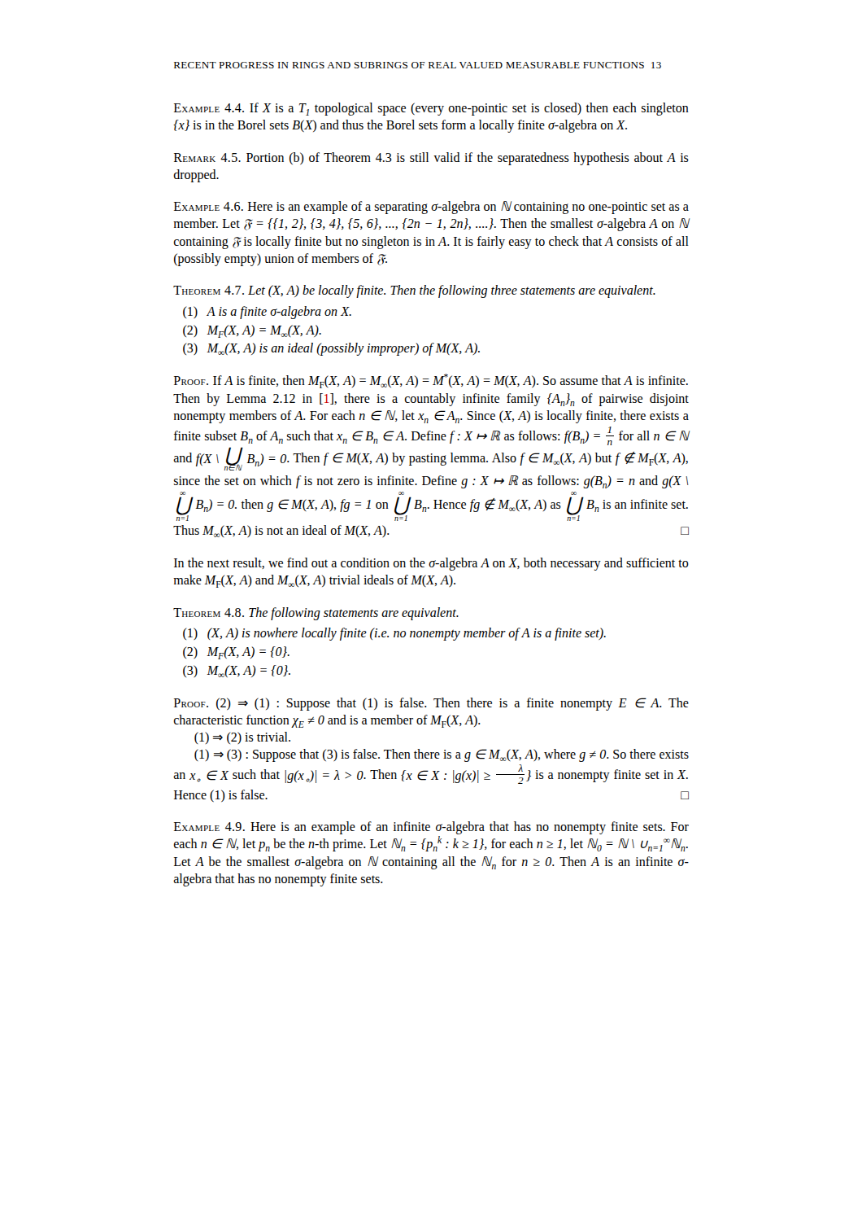RECENT PROGRESS IN RINGS AND SUBRINGS OF REAL VALUED MEASURABLE FUNCTIONS 13
Example 4.4. If X is a T1 topological space (every one-pointic set is closed) then each singleton {x} is in the Borel sets B(X) and thus the Borel sets form a locally finite σ-algebra on X.
Remark 4.5. Portion (b) of Theorem 4.3 is still valid if the separatedness hypothesis about A is dropped.
Example 4.6. Here is an example of a separating σ-algebra on ℕ containing no one-pointic set as a member. Let 𝔉 = {{1, 2}, {3, 4}, {5, 6}, ..., {2n − 1, 2n}, ....}. Then the smallest σ-algebra A on ℕ containing 𝔉 is locally finite but no singleton is in A. It is fairly easy to check that A consists of all (possibly empty) union of members of 𝔉.
Theorem 4.7. Let (X, A) be locally finite. Then the following three statements are equivalent.
(1) A is a finite σ-algebra on X.
(2) MF(X, A) = M∞(X, A).
(3) M∞(X, A) is an ideal (possibly improper) of M(X, A).
Proof. If A is finite, then MF(X, A) = M∞(X, A) = M*(X, A) = M(X, A). So assume that A is infinite. Then by Lemma 2.12 in [1], there is a countably infinite family {An}n of pairwise disjoint nonempty members of A. For each n ∈ ℕ, let xn ∈ An. Since (X, A) is locally finite, there exists a finite subset Bn of An such that xn ∈ Bn ∈ A. Define f : X ↦ ℝ as follows: f(Bn) = 1 n for all n ∈ ℕ and f(X \ ⋃n∈ℕ Bn) = 0. Then f ∈ M(X, A) by pasting lemma. Also f ∈ M∞(X, A) but f ∉ MF(X, A), since the set on which f is not zero is infinite. Define g : X ↦ ℝ as follows: g(Bn) = n and g(X \ ∞⋃n=1 Bn) = 0. then g ∈ M(X, A), fg = 1 on ∞⋃n=1 Bn. Hence fg ∉ M∞(X, A) as ∞⋃n=1 Bn is an infinite set. Thus M∞(X, A) is not an ideal of M(X, A).□
In the next result, we find out a condition on the σ-algebra A on X, both necessary and sufficient to make MF(X, A) and M∞(X, A) trivial ideals of M(X, A).
Theorem 4.8. The following statements are equivalent.
(1)(X, A) is nowhere locally finite (i.e. no nonempty member of A is a finite set).
(2) MF(X, A) = {0}.
(3) M∞(X, A) = {0}.
Proof. (2) ⇒ (1) : Suppose that (1) is false. Then there is a finite nonempty E ∈ A. The characteristic function χE ≠ 0 and is a member of MF(X, A).
(1) ⇒ (2) is trivial.
(1) ⇒ (3) : Suppose that (3) is false. Then there is a g ∈ M∞(X, A), where g ≠ 0. So there exists an x∘ ∈ X such that |g(x∘)| = λ > 0. Then {x ∈ X : |g(x)| ≥ λ 2} is a nonempty finite set in X. Hence (1) is false.□
Example 4.9. Here is an example of an infinite σ-algebra that has no nonempty finite sets. For each n ∈ ℕ, let pn be the n-th prime. Let ℕn = {pnk : k ≥ 1}, for each n ≥ 1, let ℕ0 = ℕ \ ∪n=1∞ℕn. Let A be the smallest σ-algebra on ℕ containing all the ℕn for n ≥ 0. Then A is an infinite σ-algebra that has no nonempty finite sets.